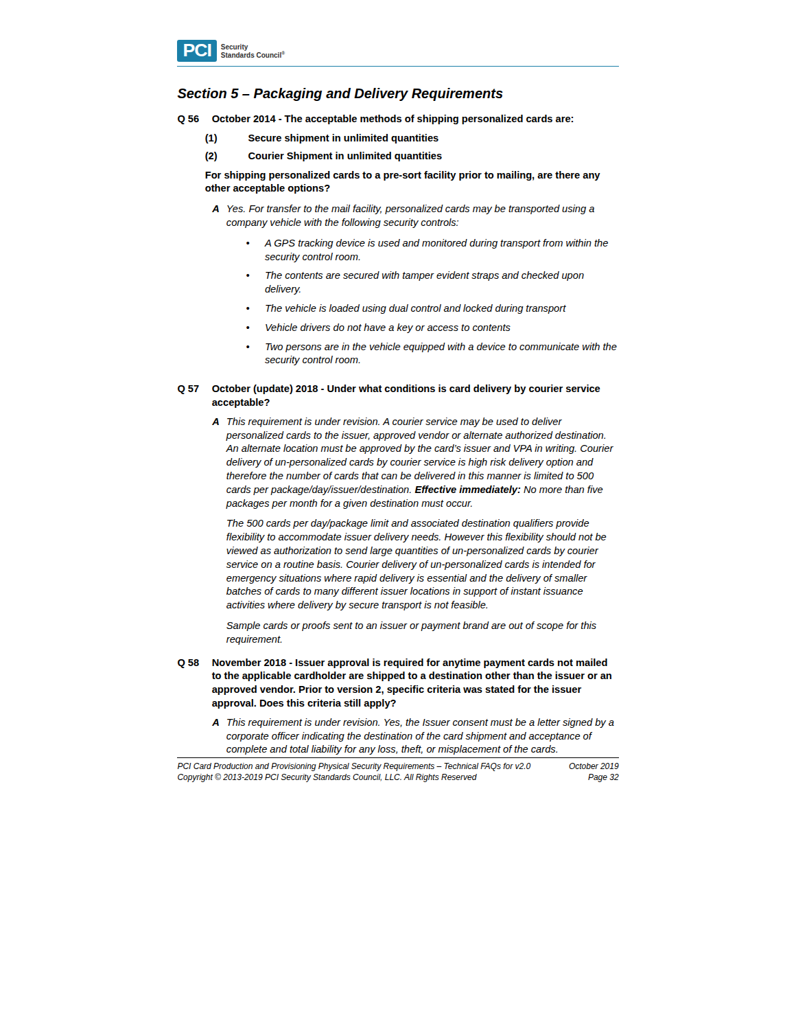PCI
Security
Standards Council®
Section 5 – Packaging and Delivery Requirements
Q 56
October 2014 - The acceptable methods of shipping personalized cards are:
(1) Secure shipment in unlimited quantities
(2) Courier Shipment in unlimited quantities
For shipping personalized cards to a pre-sort facility prior to mailing, are there any other acceptable options?
A
Yes. For transfer to the mail facility, personalized cards may be transported using a company vehicle with the following security controls:
•A GPS tracking device is used and monitored during transport from within the security control room.
•The contents are secured with tamper evident straps and checked upon delivery.
•The vehicle is loaded using dual control and locked during transport
•Vehicle drivers do not have a key or access to contents
•Two persons are in the vehicle equipped with a device to communicate with the security control room.
Q 57
October (update) 2018 - Under what conditions is card delivery by courier service acceptable?
A
This requirement is under revision. A courier service may be used to deliver personalized cards to the issuer, approved vendor or alternate authorized destination. An alternate location must be approved by the card’s issuer and VPA in writing. Courier delivery of un-personalized cards by courier service is high risk delivery option and therefore the number of cards that can be delivered in this manner is limited to 500 cards per package/day/issuer/destination. Effective immediately: No more than five packages per month for a given destination must occur.
The 500 cards per day/package limit and associated destination qualifiers provide flexibility to accommodate issuer delivery needs. However this flexibility should not be viewed as authorization to send large quantities of un-personalized cards by courier service on a routine basis. Courier delivery of un-personalized cards is intended for emergency situations where rapid delivery is essential and the delivery of smaller batches of cards to many different issuer locations in support of instant issuance activities where delivery by secure transport is not feasible.
Sample cards or proofs sent to an issuer or payment brand are out of scope for this requirement.
Q 58
November 2018 - Issuer approval is required for anytime payment cards not mailed to the applicable cardholder are shipped to a destination other than the issuer or an approved vendor. Prior to version 2, specific criteria was stated for the issuer approval. Does this criteria still apply?
A
This requirement is under revision. Yes, the Issuer consent must be a letter signed by a corporate officer indicating the destination of the card shipment and acceptance of complete and total liability for any loss, theft, or misplacement of the cards.
PCI Card Production and Provisioning Physical Security Requirements – Technical FAQs for v2.0
October 2019
Copyright © 2013-2019 PCI Security Standards Council, LLC. All Rights Reserved
Page 32